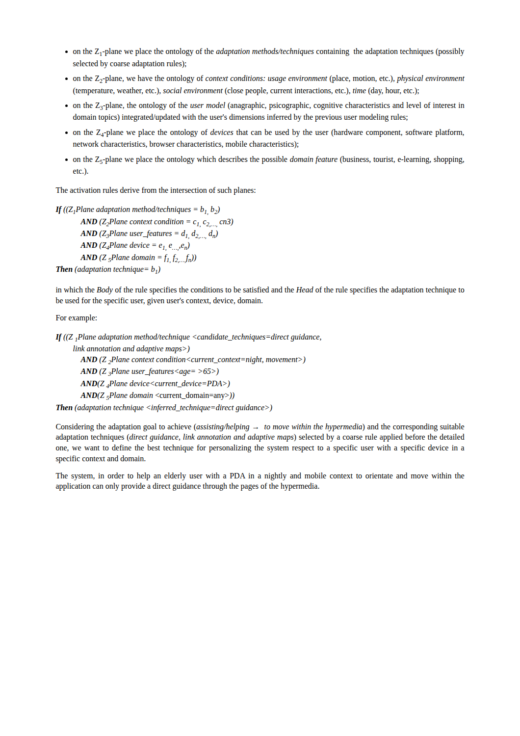on the Z1-plane we place the ontology of the adaptation methods/techniques containing the adaptation techniques (possibly selected by coarse adaptation rules);
on the Z2-plane, we have the ontology of context conditions: usage environment (place, motion, etc.), physical environment (temperature, weather, etc.), social environment (close people, current interactions, etc.), time (day, hour, etc.);
on the Z3-plane, the ontology of the user model (anagraphic, psicographic, cognitive characteristics and level of interest in domain topics) integrated/updated with the user's dimensions inferred by the previous user modeling rules;
on the Z4-plane we place the ontology of devices that can be used by the user (hardware component, software platform, network characteristics, browser characteristics, mobile characteristics);
on the Z5-plane we place the ontology which describes the possible domain feature (business, tourist, e-learning, shopping, etc.).
The activation rules derive from the intersection of such planes:
If ((Z1Plane adaptation method/techniques = b1, b2) AND (Z2Plane context condition = c1, c2,…, cn3) AND (Z3Plane user_features = d1, d2,…, dn) AND (Z4Plane device = e1, e…,,en) AND (Z 5Plane domain = f1, f2,…,fn)) Then (adaptation technique= b1)
in which the Body of the rule specifies the conditions to be satisfied and the Head of the rule specifies the adaptation technique to be used for the specific user, given user's context, device, domain.
For example:
If ((Z 1Plane adaptation method/technique <candidate_techniques=direct guidance, link annotation and adaptive maps>) AND (Z 2Plane context condition<current_context=night, movement>) AND (Z 3Plane user_features<age= >65>) AND(Z 4Plane device<current_device=PDA>) AND(Z 5Plane domain <current_domain=any>)) Then (adaptation technique <inferred_technique=direct guidance>)
Considering the adaptation goal to achieve (assisting/helping → to move within the hypermedia) and the corresponding suitable adaptation techniques (direct guidance, link annotation and adaptive maps) selected by a coarse rule applied before the detailed one, we want to define the best technique for personalizing the system respect to a specific user with a specific device in a specific context and domain.
The system, in order to help an elderly user with a PDA in a nightly and mobile context to orientate and move within the application can only provide a direct guidance through the pages of the hypermedia.